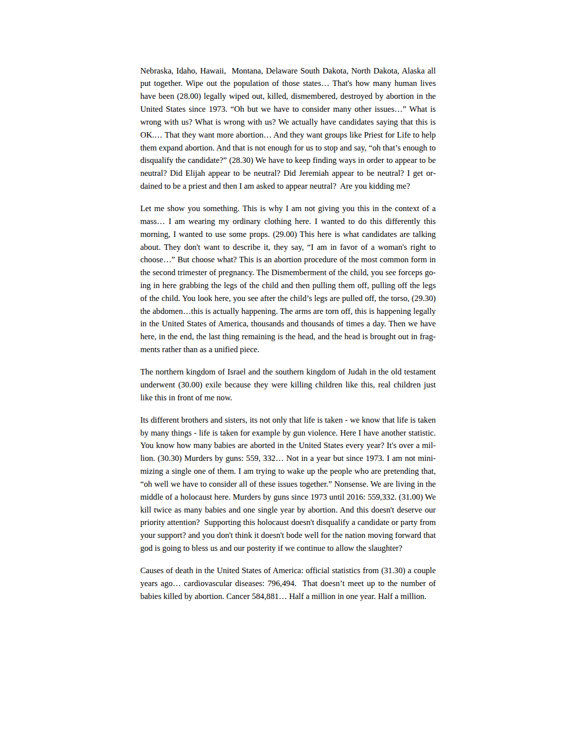Nebraska, Idaho, Hawaii, Montana, Delaware South Dakota, North Dakota, Alaska all put together. Wipe out the population of those states… That's how many human lives have been (28.00) legally wiped out, killed, dismembered, destroyed by abortion in the United States since 1973. “Oh but we have to consider many other issues…” What is wrong with us? What is wrong with us? We actually have candidates saying that this is OK.… That they want more abortion… And they want groups like Priest for Life to help them expand abortion. And that is not enough for us to stop and say, “oh that’s enough to disqualify the candidate?” (28.30) We have to keep finding ways in order to appear to be neutral? Did Elijah appear to be neutral? Did Jeremiah appear to be neutral? I get ordained to be a priest and then I am asked to appear neutral? Are you kidding me?
Let me show you something. This is why I am not giving you this in the context of a mass… I am wearing my ordinary clothing here. I wanted to do this differently this morning, I wanted to use some props. (29.00) This here is what candidates are talking about. They don't want to describe it, they say, “I am in favor of a woman's right to choose…” But choose what? This is an abortion procedure of the most common form in the second trimester of pregnancy. The Dismemberment of the child, you see forceps going in here grabbing the legs of the child and then pulling them off, pulling off the legs of the child. You look here, you see after the child’s legs are pulled off, the torso, (29.30) the abdomen…this is actually happening. The arms are torn off, this is happening legally in the United States of America, thousands and thousands of times a day. Then we have here, in the end, the last thing remaining is the head, and the head is brought out in fragments rather than as a unified piece.
The northern kingdom of Israel and the southern kingdom of Judah in the old testament underwent (30.00) exile because they were killing children like this, real children just like this in front of me now.
Its different brothers and sisters, its not only that life is taken - we know that life is taken by many things - life is taken for example by gun violence. Here I have another statistic. You know how many babies are aborted in the United States every year? It's over a million. (30.30) Murders by guns: 559, 332… Not in a year but since 1973. I am not minimizing a single one of them. I am trying to wake up the people who are pretending that, “oh well we have to consider all of these issues together.” Nonsense. We are living in the middle of a holocaust here. Murders by guns since 1973 until 2016: 559,332. (31.00) We kill twice as many babies and one single year by abortion. And this doesn't deserve our priority attention? Supporting this holocaust doesn't disqualify a candidate or party from your support? and you don't think it doesn't bode well for the nation moving forward that god is going to bless us and our posterity if we continue to allow the slaughter?
Causes of death in the United States of America: official statistics from (31.30) a couple years ago… cardiovascular diseases: 796,494. That doesn’t meet up to the number of babies killed by abortion. Cancer 584,881… Half a million in one year. Half a million.